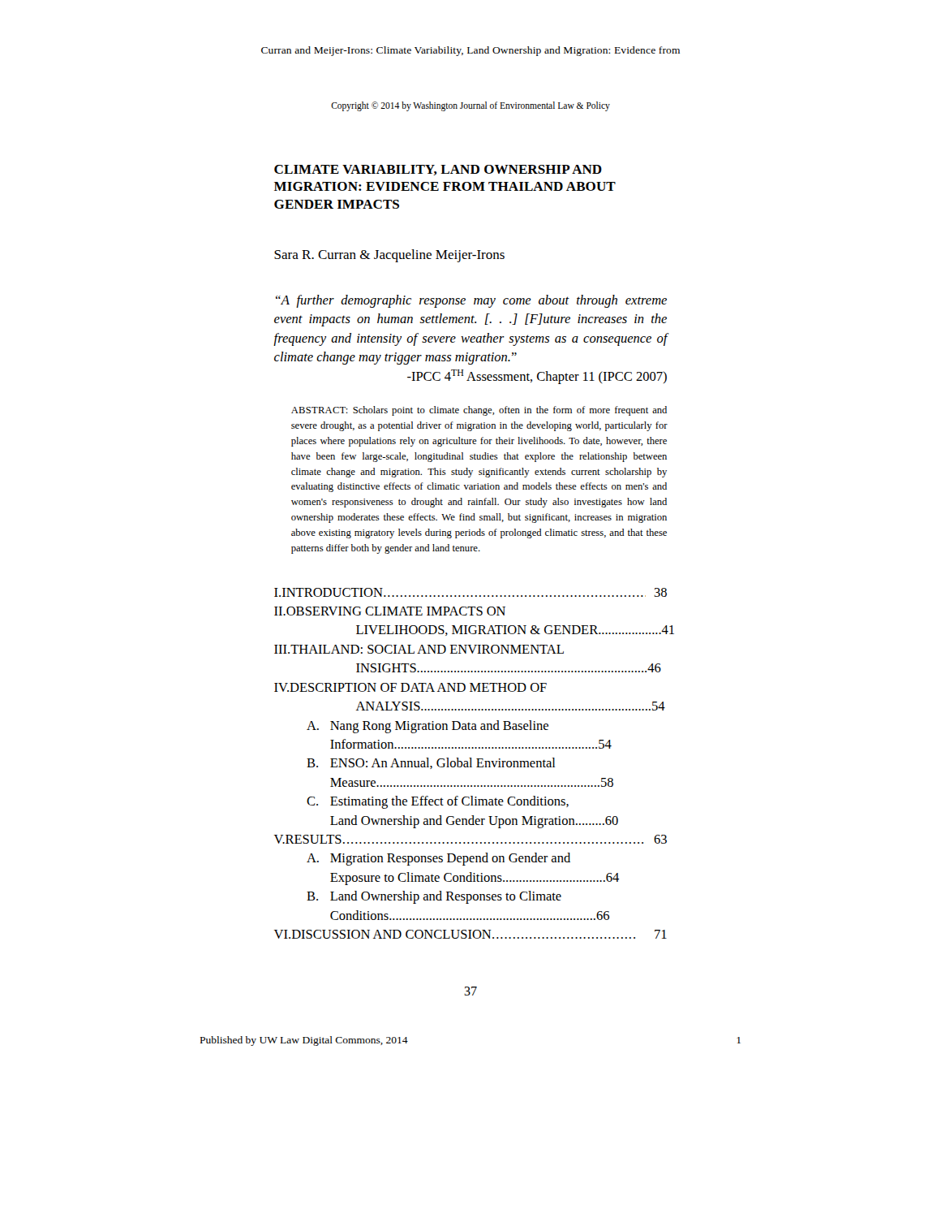Curran and Meijer-Irons: Climate Variability, Land Ownership and Migration: Evidence from
Copyright © 2014 by Washington Journal of Environmental Law & Policy
Climate Variability, Land Ownership and Migration: Evidence from Thailand About Gender Impacts
Sara R. Curran & Jacqueline Meijer-Irons
“A further demographic response may come about through extreme event impacts on human settlement. [. . .] [F]uture increases in the frequency and intensity of severe weather systems as a consequence of climate change may trigger mass migration.”
-IPCC 4TH Assessment, Chapter 11 (IPCC 2007)
ABSTRACT: Scholars point to climate change, often in the form of more frequent and severe drought, as a potential driver of migration in the developing world, particularly for places where populations rely on agriculture for their livelihoods. To date, however, there have been few large-scale, longitudinal studies that explore the relationship between climate change and migration. This study significantly extends current scholarship by evaluating distinctive effects of climatic variation and models these effects on men's and women's responsiveness to drought and rainfall. Our study also investigates how land ownership moderates these effects. We find small, but significant, increases in migration above existing migratory levels during periods of prolonged climatic stress, and that these patterns differ both by gender and land tenure.
I.INTRODUCTION ................................................................. 38
II.OBSERVING CLIMATE IMPACTS ON
LIVELIHOODS, MIGRATION & GENDER ................... 41
III.THAILAND: SOCIAL AND ENVIRONMENTAL
INSIGHTS ..................................................................... 46
IV.DESCRIPTION OF DATA AND METHOD OF
ANALYSIS ..................................................................... 54
A. Nang Rong Migration Data and Baseline
Information ............................................................. 54
B. ENSO: An Annual, Global Environmental
Measure ................................................................... 58
C. Estimating the Effect of Climate Conditions,
Land Ownership and Gender Upon Migration ......... 60
V.RESULTS ........................................................................... 63
A. Migration Responses Depend on Gender and
Exposure to Climate Conditions ............................... 64
B. Land Ownership and Responses to Climate
Conditions .............................................................. 66
VI.DISCUSSION AND CONCLUSION ................................... 71
37
Published by UW Law Digital Commons, 2014
1